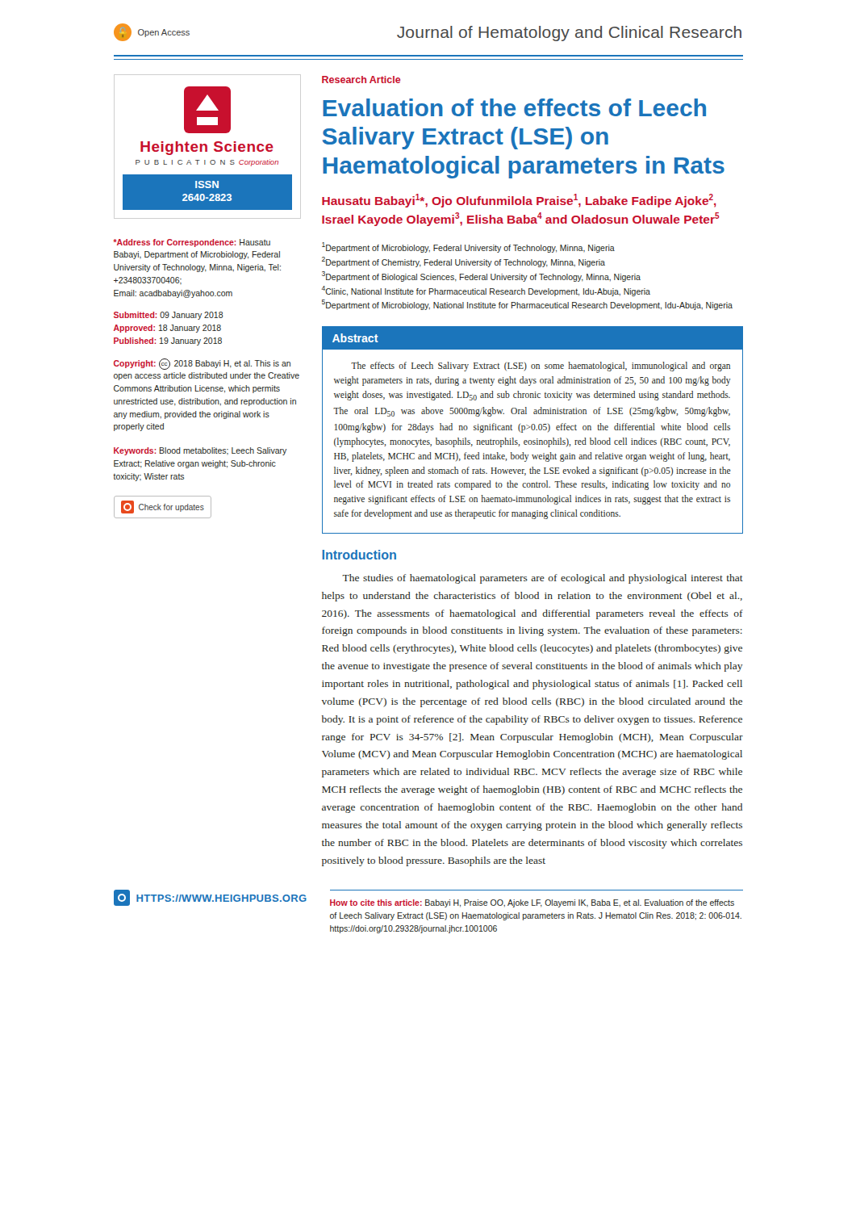🔓 Open Access
Journal of Hematology and Clinical Research
Heighten Science
P U B L I C A T I O N S Corporation
ISSN
2640-2823
*Address for Correspondence: Hausatu Babayi, Department of Microbiology, Federal University of Technology, Minna, Nigeria, Tel: +2348033700406;
Email: acadbabayi@yahoo.com
Submitted: 09 January 2018
Approved: 18 January 2018
Published: 19 January 2018
Copyright: cc 2018 Babayi H, et al. This is an open access article distributed under the Creative Commons Attribution License, which permits unrestricted use, distribution, and reproduction in any medium, provided the original work is properly cited
Keywords: Blood metabolites; Leech Salivary Extract; Relative organ weight; Sub-chronic toxicity; Wister rats
Check for updates
Research Article
Evaluation of the effects of Leech Salivary Extract (LSE) on Haematological parameters in Rats
Hausatu Babayi1*, Ojo Olufunmilola Praise1, Labake Fadipe Ajoke2, Israel Kayode Olayemi3, Elisha Baba4 and Oladosun Oluwale Peter5
1Department of Microbiology, Federal University of Technology, Minna, Nigeria
2Department of Chemistry, Federal University of Technology, Minna, Nigeria
3Department of Biological Sciences, Federal University of Technology, Minna, Nigeria
4Clinic, National Institute for Pharmaceutical Research Development, Idu-Abuja, Nigeria
5Department of Microbiology, National Institute for Pharmaceutical Research Development, Idu-Abuja, Nigeria
Abstract
The effects of Leech Salivary Extract (LSE) on some haematological, immunological and organ weight parameters in rats, during a twenty eight days oral administration of 25, 50 and 100 mg/kg body weight doses, was investigated. LD50 and sub chronic toxicity was determined using standard methods. The oral LD50 was above 5000mg/kgbw. Oral administration of LSE (25mg/kgbw, 50mg/kgbw, 100mg/kgbw) for 28days had no significant (p>0.05) effect on the differential white blood cells (lymphocytes, monocytes, basophils, neutrophils, eosinophils), red blood cell indices (RBC count, PCV, HB, platelets, MCHC and MCH), feed intake, body weight gain and relative organ weight of lung, heart, liver, kidney, spleen and stomach of rats. However, the LSE evoked a significant (p>0.05) increase in the level of MCVI in treated rats compared to the control. These results, indicating low toxicity and no negative significant effects of LSE on haemato-immunological indices in rats, suggest that the extract is safe for development and use as therapeutic for managing clinical conditions.
Introduction
The studies of haematological parameters are of ecological and physiological interest that helps to understand the characteristics of blood in relation to the environment (Obel et al., 2016). The assessments of haematological and differential parameters reveal the effects of foreign compounds in blood constituents in living system. The evaluation of these parameters: Red blood cells (erythrocytes), White blood cells (leucocytes) and platelets (thrombocytes) give the avenue to investigate the presence of several constituents in the blood of animals which play important roles in nutritional, pathological and physiological status of animals [1]. Packed cell volume (PCV) is the percentage of red blood cells (RBC) in the blood circulated around the body. It is a point of reference of the capability of RBCs to deliver oxygen to tissues. Reference range for PCV is 34-57% [2]. Mean Corpuscular Hemoglobin (MCH), Mean Corpuscular Volume (MCV) and Mean Corpuscular Hemoglobin Concentration (MCHC) are haematological parameters which are related to individual RBC. MCV reflects the average size of RBC while MCH reflects the average weight of haemoglobin (HB) content of RBC and MCHC reflects the average concentration of haemoglobin content of the RBC. Haemoglobin on the other hand measures the total amount of the oxygen carrying protein in the blood which generally reflects the number of RBC in the blood. Platelets are determinants of blood viscosity which correlates positively to blood pressure. Basophils are the least
HTTPS://WWW.HEIGHPUBS.ORG
How to cite this article: Babayi H, Praise OO, Ajoke LF, Olayemi IK, Baba E, et al. Evaluation of the effects of Leech Salivary Extract (LSE) on Haematological parameters in Rats. J Hematol Clin Res. 2018; 2: 006-014. https://doi.org/10.29328/journal.jhcr.1001006